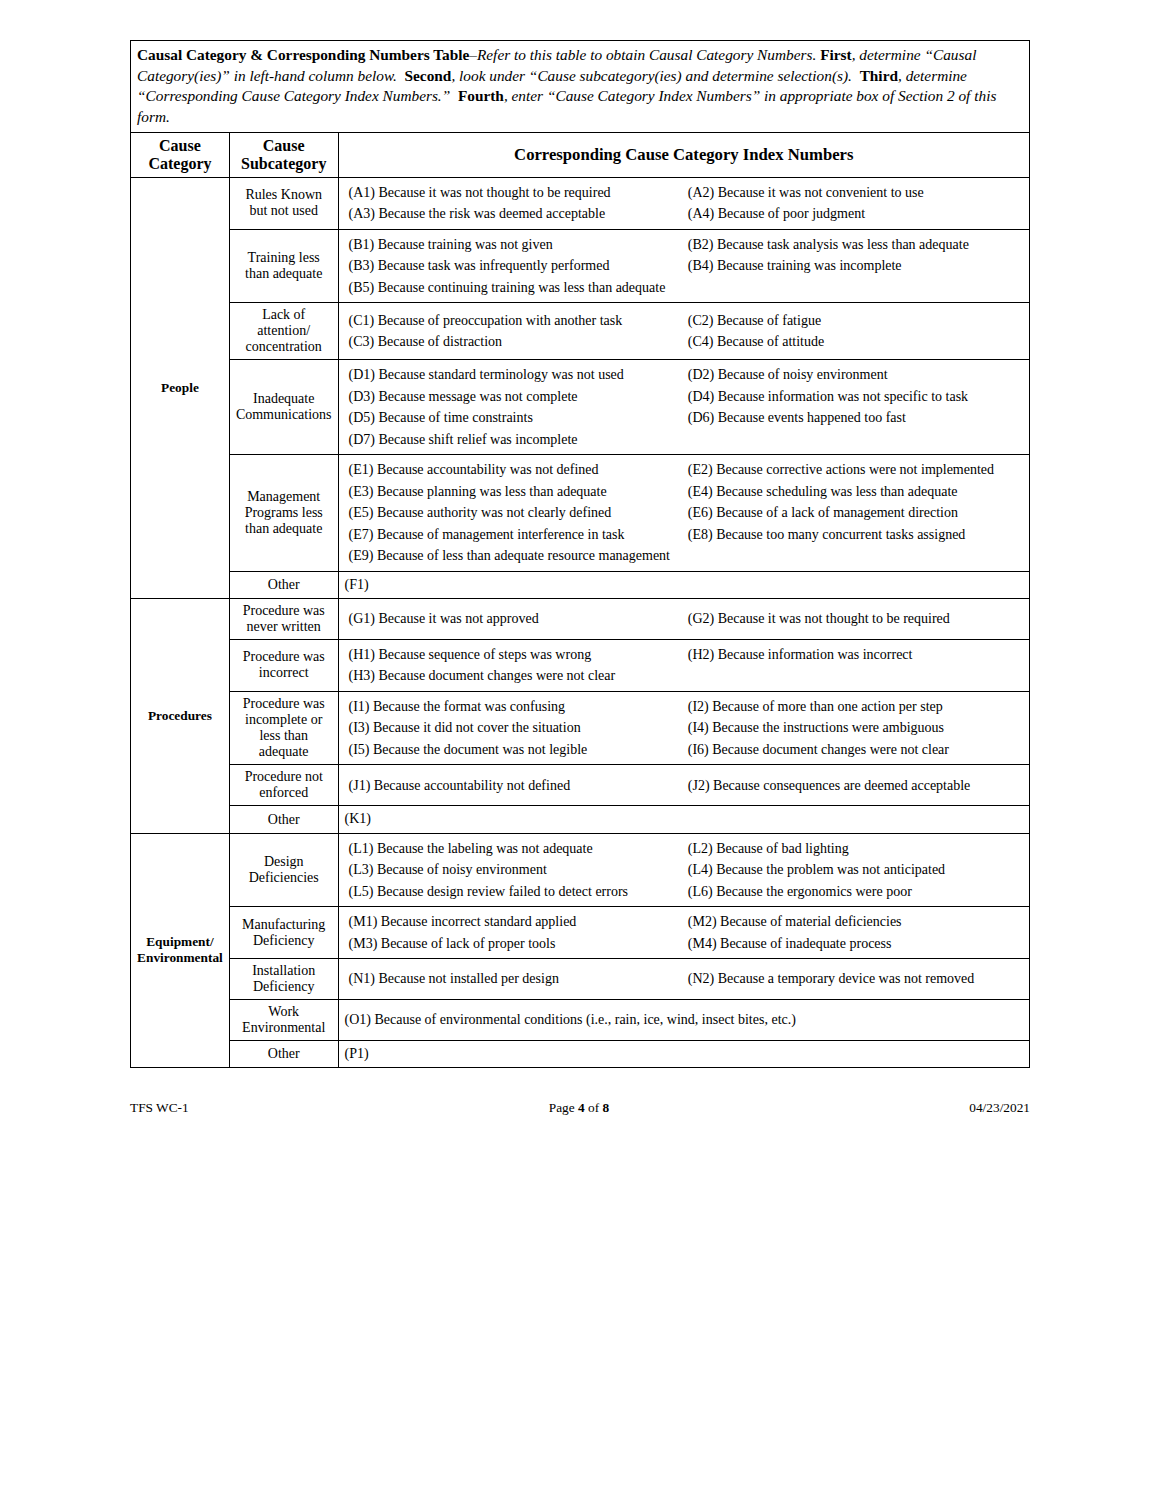| Causal Category & Corresponding Numbers Table – Refer to this table to obtain Causal Category Numbers. First , determine “Causal Category(ies)” in left-hand column below. Second , look under “Cause subcategory(ies) and determine selection(s). Third , determine “Corresponding Cause Category Index Numbers.” Fourth , enter “Cause Category Index Numbers” in appropriate box of Section 2 of this form. |
| Cause Category | Cause Subcategory | Corresponding Cause Category Index Numbers |
| People | Rules Known but not used | / (A1) Because it was not thought to be required / (A2) Because it was not convenient to use / / (A3) Because the risk was deemed acceptable / (A4) Because of poor judgment / |
| Training less than adequate | / (B1) Because training was not given / (B2) Because task analysis was less than adequate / / (B3) Because task was infrequently performed / (B4) Because training was incomplete / / (B5) Because continuing training was less than adequate / |
| Lack of attention/ concentration | / (C1) Because of preoccupation with another task / (C2) Because of fatigue / / (C3) Because of distraction / (C4) Because of attitude / |
| Inadequate Communications | / (D1) Because standard terminology was not used / (D2) Because of noisy environment / / (D3) Because message was not complete / (D4) Because information was not specific to task / / (D5) Because of time constraints / (D6) Because events happened too fast / / (D7) Because shift relief was incomplete / |
| Management Programs less than adequate | / (E1) Because accountability was not defined / (E2) Because corrective actions were not implemented / / (E3) Because planning was less than adequate / (E4) Because scheduling was less than adequate / / (E5) Because authority was not clearly defined / (E6) Because of a lack of management direction / / (E7) Because of management interference in task / (E8) Because too many concurrent tasks assigned / / (E9) Because of less than adequate resource management / |
| Other | (F1) |
| Procedures | Procedure was never written | / (G1) Because it was not approved / (G2) Because it was not thought to be required / |
| Procedure was incorrect | / (H1) Because sequence of steps was wrong / (H2) Because information was incorrect / / (H3) Because document changes were not clear / |
| Procedure was incomplete or less than adequate | / (I1) Because the format was confusing / (I2) Because of more than one action per step / / (I3) Because it did not cover the situation / (I4) Because the instructions were ambiguous / / (I5) Because the document was not legible / (I6) Because document changes were not clear / |
| Procedure not enforced | / (J1) Because accountability not defined / (J2) Because consequences are deemed acceptable / |
| Other | (K1) |
| Equipment/ Environmental | Design Deficiencies | / (L1) Because the labeling was not adequate / (L2) Because of bad lighting / / (L3) Because of noisy environment / (L4) Because the problem was not anticipated / / (L5) Because design review failed to detect errors / (L6) Because the ergonomics were poor / |
| Manufacturing Deficiency | / (M1) Because incorrect standard applied / (M2) Because of material deficiencies / / (M3) Because of lack of proper tools / (M4) Because of inadequate process / |
| Installation Deficiency | / (N1) Because not installed per design / (N2) Because a temporary device was not removed / |
| Work Environmental | (O1) Because of environmental conditions (i.e., rain, ice, wind, insect bites, etc.) |
| Other | (P1) |
TFS WC-1
Page 4 of 8
04/23/2021